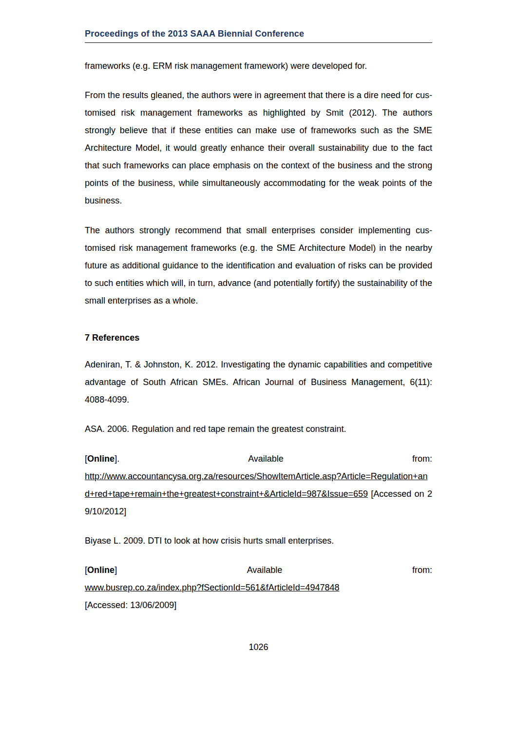Proceedings of the 2013 SAAA Biennial Conference
frameworks (e.g. ERM risk management framework) were developed for.
From the results gleaned, the authors were in agreement that there is a dire need for customised risk management frameworks as highlighted by Smit (2012). The authors strongly believe that if these entities can make use of frameworks such as the SME Architecture Model, it would greatly enhance their overall sustainability due to the fact that such frameworks can place emphasis on the context of the business and the strong points of the business, while simultaneously accommodating for the weak points of the business.
The authors strongly recommend that small enterprises consider implementing customised risk management frameworks (e.g. the SME Architecture Model) in the nearby future as additional guidance to the identification and evaluation of risks can be provided to such entities which will, in turn, advance (and potentially fortify) the sustainability of the small enterprises as a whole.
7 References
Adeniran, T. & Johnston, K. 2012. Investigating the dynamic capabilities and competitive advantage of South African SMEs. African Journal of Business Management, 6(11): 4088-4099.
ASA. 2006. Regulation and red tape remain the greatest constraint.
[Online]. Available from:
http://www.accountancysa.org.za/resources/ShowItemArticle.asp?Article=Regulation+and+red+tape+remain+the+greatest+constraint+&ArticleId=987&Issue=659 [Accessed on 29/10/2012]
Biyase L. 2009. DTI to look at how crisis hurts small enterprises.
[Online] Available from:
www.busrep.co.za/index.php?fSectionId=561&fArticleId=4947848
[Accessed: 13/06/2009]
1026